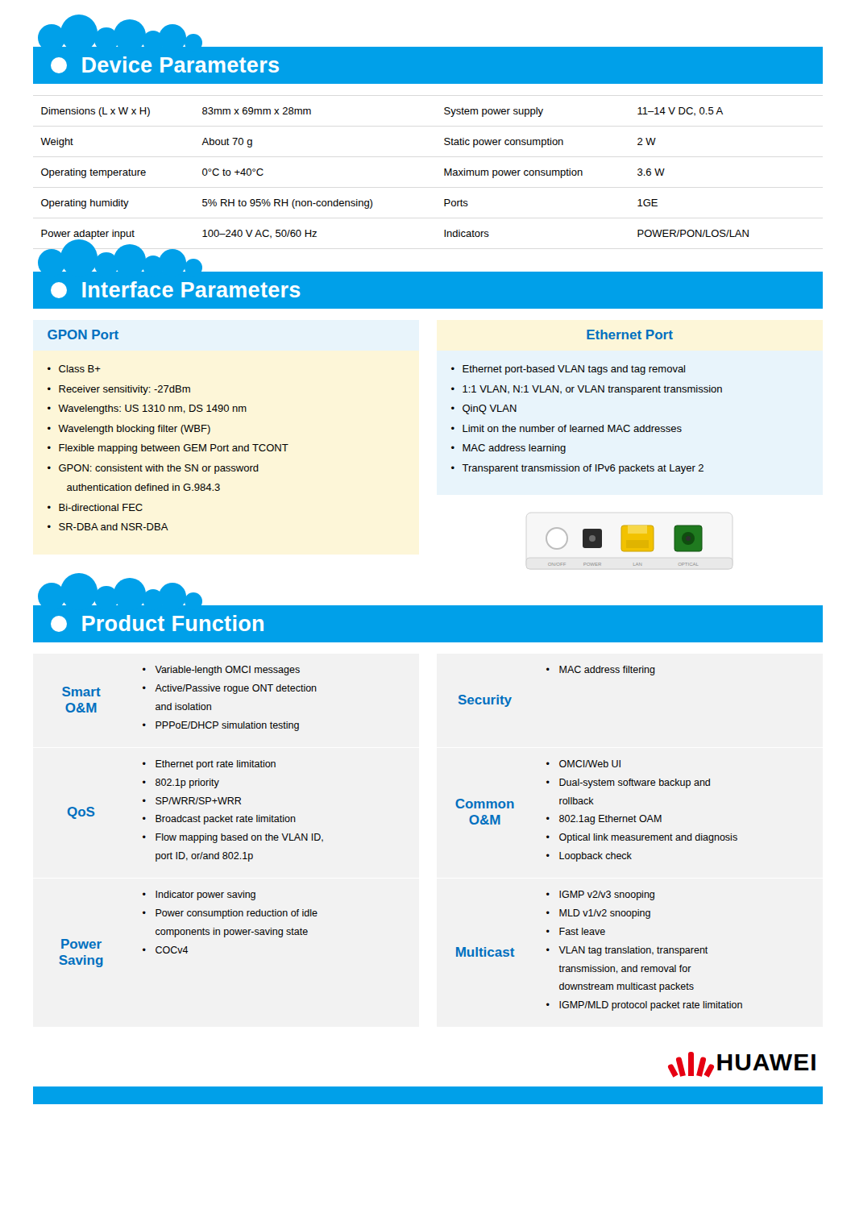Device Parameters
| Dimensions (L x W x H) | 83mm x 69mm x 28mm | System power supply | 11–14 V DC, 0.5 A |
| Weight | About 70 g | Static power consumption | 2 W |
| Operating temperature | 0°C to +40°C | Maximum power consumption | 3.6 W |
| Operating humidity | 5% RH to 95% RH (non-condensing) | Ports | 1GE |
| Power adapter input | 100–240 V AC, 50/60 Hz | Indicators | POWER/PON/LOS/LAN |
Interface Parameters
GPON Port
Class B+
Receiver sensitivity: -27dBm
Wavelengths: US 1310 nm, DS 1490 nm
Wavelength blocking filter (WBF)
Flexible mapping between GEM Port and TCONT
GPON: consistent with the SN or password
authentication defined in G.984.3
Bi-directional FEC
SR-DBA and NSR-DBA
Ethernet Port
Ethernet port-based VLAN tags and tag removal
1:1 VLAN, N:1 VLAN, or VLAN transparent transmission
QinQ VLAN
Limit on the number of learned MAC addresses
MAC address learning
Transparent transmission of IPv6 packets at Layer 2
ON/OFF POWER LAN OPTICAL
Product Function
| Smart O&M | Variable-length OMCI messages Active/Passive rogue ONT detection and isolation PPPoE/DHCP simulation testing | | Security | MAC address filtering |
| QoS | Ethernet port rate limitation 802.1p priority SP/WRR/SP+WRR Broadcast packet rate limitation Flow mapping based on the VLAN ID, port ID, or/and 802.1p | Common O&M | OMCI/Web UI Dual-system software backup and rollback 802.1ag Ethernet OAM Optical link measurement and diagnosis Loopback check |
| Power Saving | Indicator power saving Power consumption reduction of idle components in power-saving state COCv4 | Multicast | IGMP v2/v3 snooping MLD v1/v2 snooping Fast leave VLAN tag translation, transparent transmission, and removal for downstream multicast packets IGMP/MLD protocol packet rate limitation |
HUAWEI